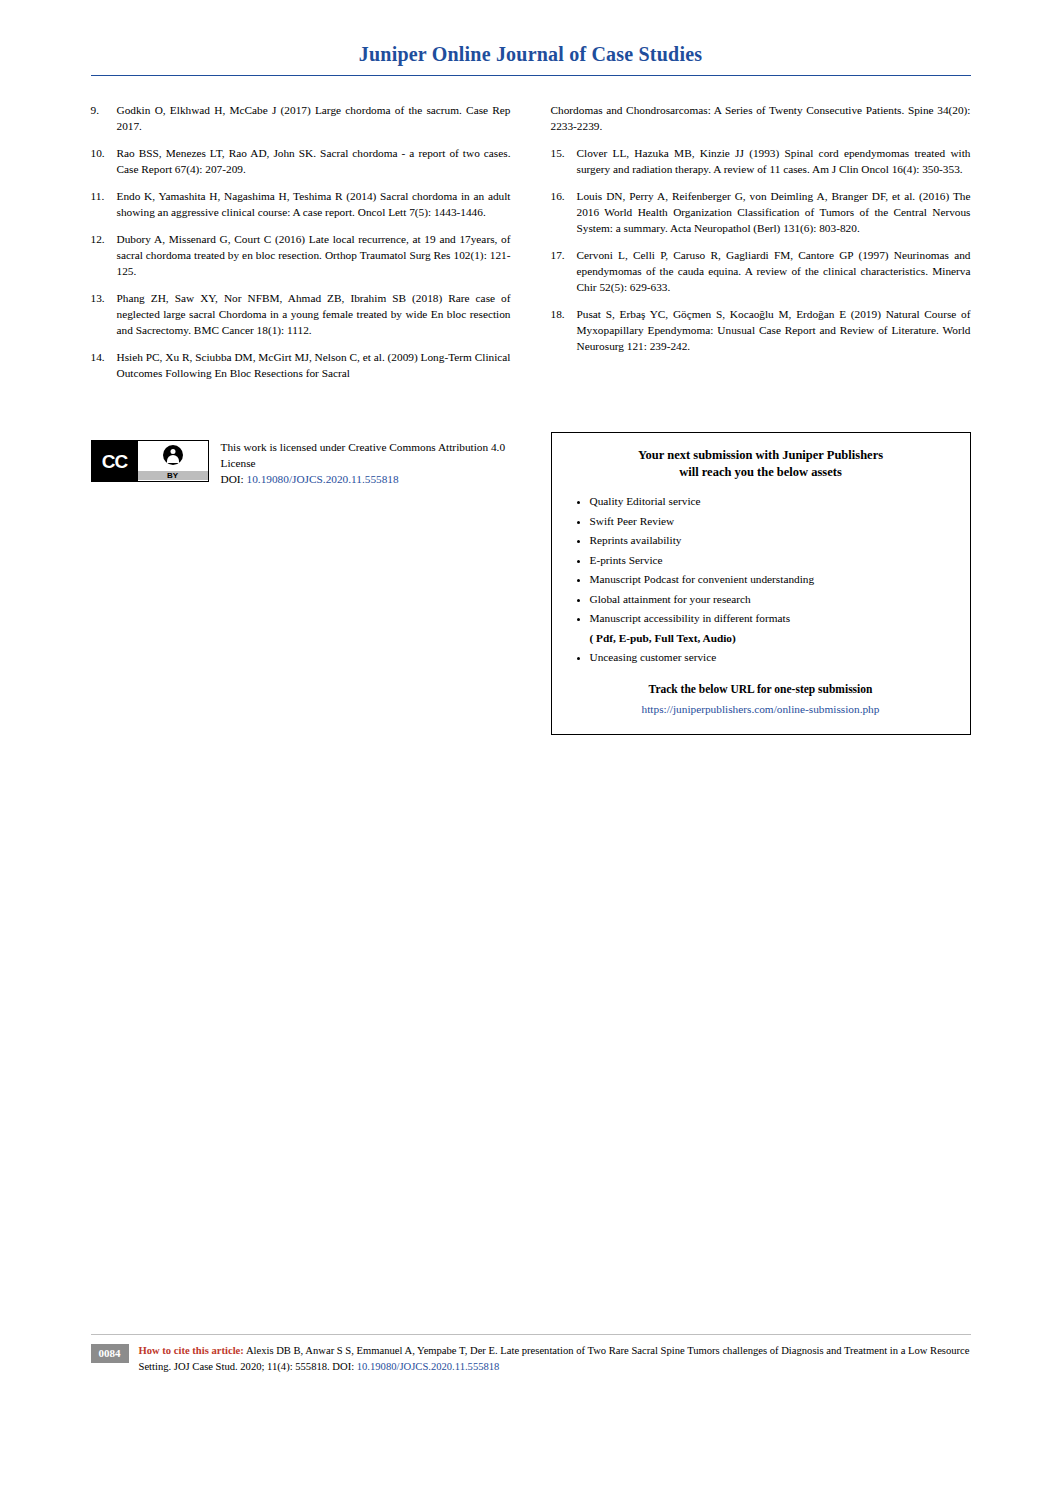Juniper Online Journal of Case Studies
9. Godkin O, Elkhwad H, McCabe J (2017) Large chordoma of the sacrum. Case Rep 2017.
10. Rao BSS, Menezes LT, Rao AD, John SK. Sacral chordoma - a report of two cases. Case Report 67(4): 207-209.
11. Endo K, Yamashita H, Nagashima H, Teshima R (2014) Sacral chordoma in an adult showing an aggressive clinical course: A case report. Oncol Lett 7(5): 1443-1446.
12. Dubory A, Missenard G, Court C (2016) Late local recurrence, at 19 and 17years, of sacral chordoma treated by en bloc resection. Orthop Traumatol Surg Res 102(1): 121-125.
13. Phang ZH, Saw XY, Nor NFBM, Ahmad ZB, Ibrahim SB (2018) Rare case of neglected large sacral Chordoma in a young female treated by wide En bloc resection and Sacrectomy. BMC Cancer 18(1): 1112.
14. Hsieh PC, Xu R, Sciubba DM, McGirt MJ, Nelson C, et al. (2009) Long-Term Clinical Outcomes Following En Bloc Resections for Sacral
Chordomas and Chondrosarcomas: A Series of Twenty Consecutive Patients. Spine 34(20): 2233-2239.
15. Clover LL, Hazuka MB, Kinzie JJ (1993) Spinal cord ependymomas treated with surgery and radiation therapy. A review of 11 cases. Am J Clin Oncol 16(4): 350-353.
16. Louis DN, Perry A, Reifenberger G, von Deimling A, Branger DF, et al. (2016) The 2016 World Health Organization Classification of Tumors of the Central Nervous System: a summary. Acta Neuropathol (Berl) 131(6): 803-820.
17. Cervoni L, Celli P, Caruso R, Gagliardi FM, Cantore GP (1997) Neurinomas and ependymomas of the cauda equina. A review of the clinical characteristics. Minerva Chir 52(5): 629-633.
18. Pusat S, Erbaş YC, Göçmen S, Kocaoğlu M, Erdoğan E (2019) Natural Course of Myxopapillary Ependymoma: Unusual Case Report and Review of Literature. World Neurosurg 121: 239-242.
CC
BY
This work is licensed under Creative Commons Attribution 4.0 License
DOI: 10.19080/JOJCS.2020.11.555818
Your next submission with Juniper Publishers
will reach you the below assets
Quality Editorial service
Swift Peer Review
Reprints availability
E-prints Service
Manuscript Podcast for convenient understanding
Global attainment for your research
Manuscript accessibility in different formats
( Pdf, E-pub, Full Text, Audio)
Unceasing customer service
Track the below URL for one-step submission
https://juniperpublishers.com/online-submission.php
0084
How to cite this article: Alexis DB B, Anwar S S, Emmanuel A, Yempabe T, Der E. Late presentation of Two Rare Sacral Spine Tumors challenges of Diagnosis and Treatment in a Low Resource Setting. JOJ Case Stud. 2020; 11(4): 555818. DOI: 10.19080/JOJCS.2020.11.555818